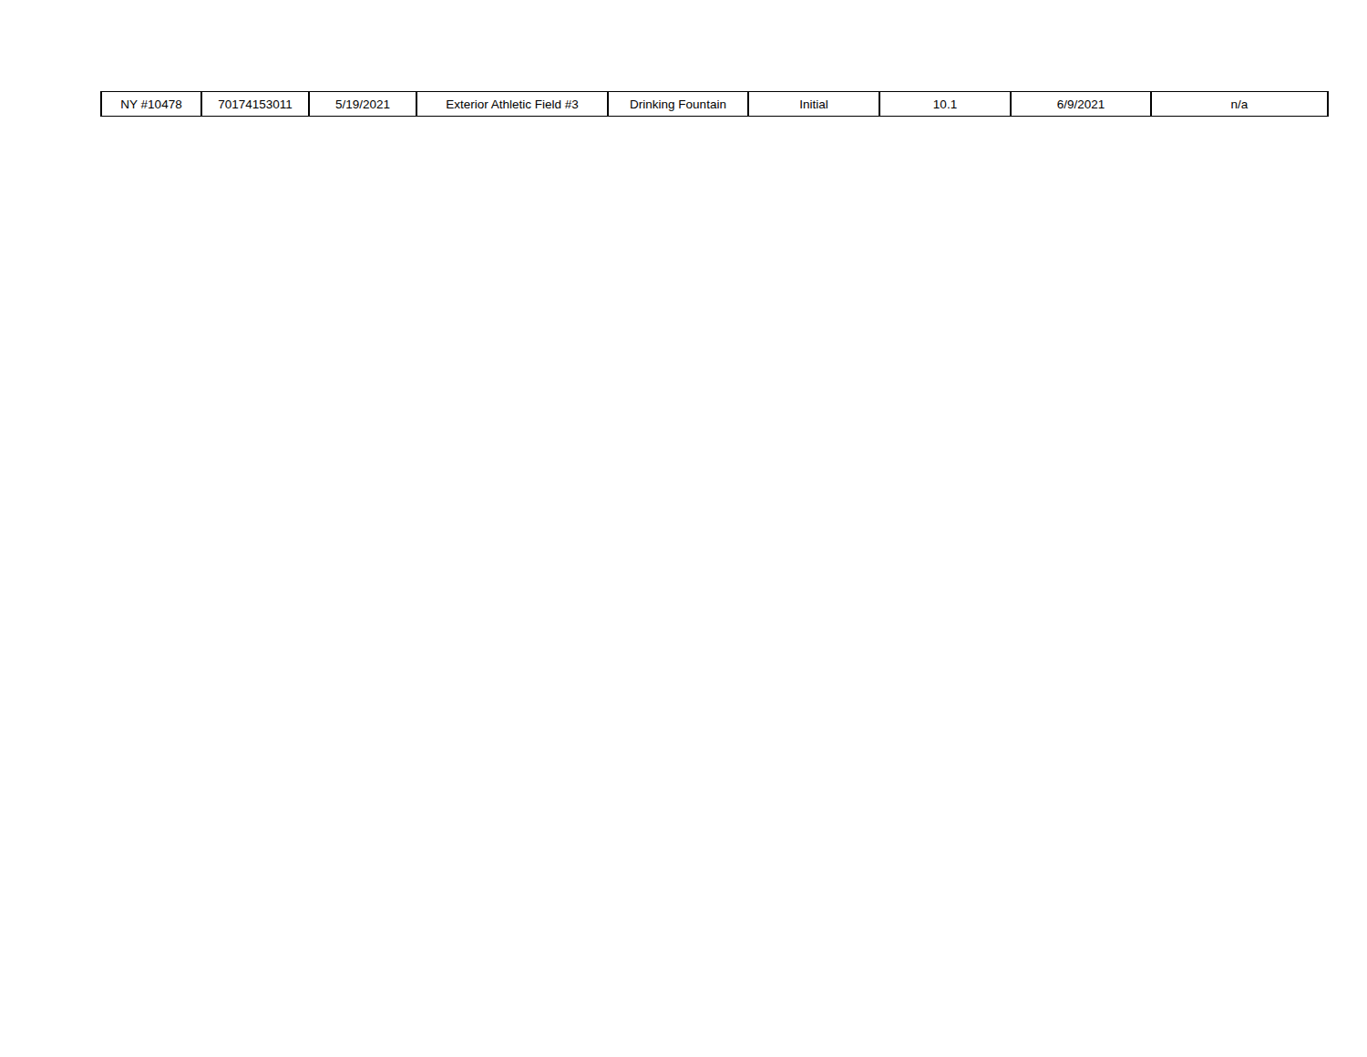| NY #10478 | 70174153011 | 5/19/2021 | Exterior Athletic Field #3 | Drinking Fountain | Initial | 10.1 | 6/9/2021 | n/a |